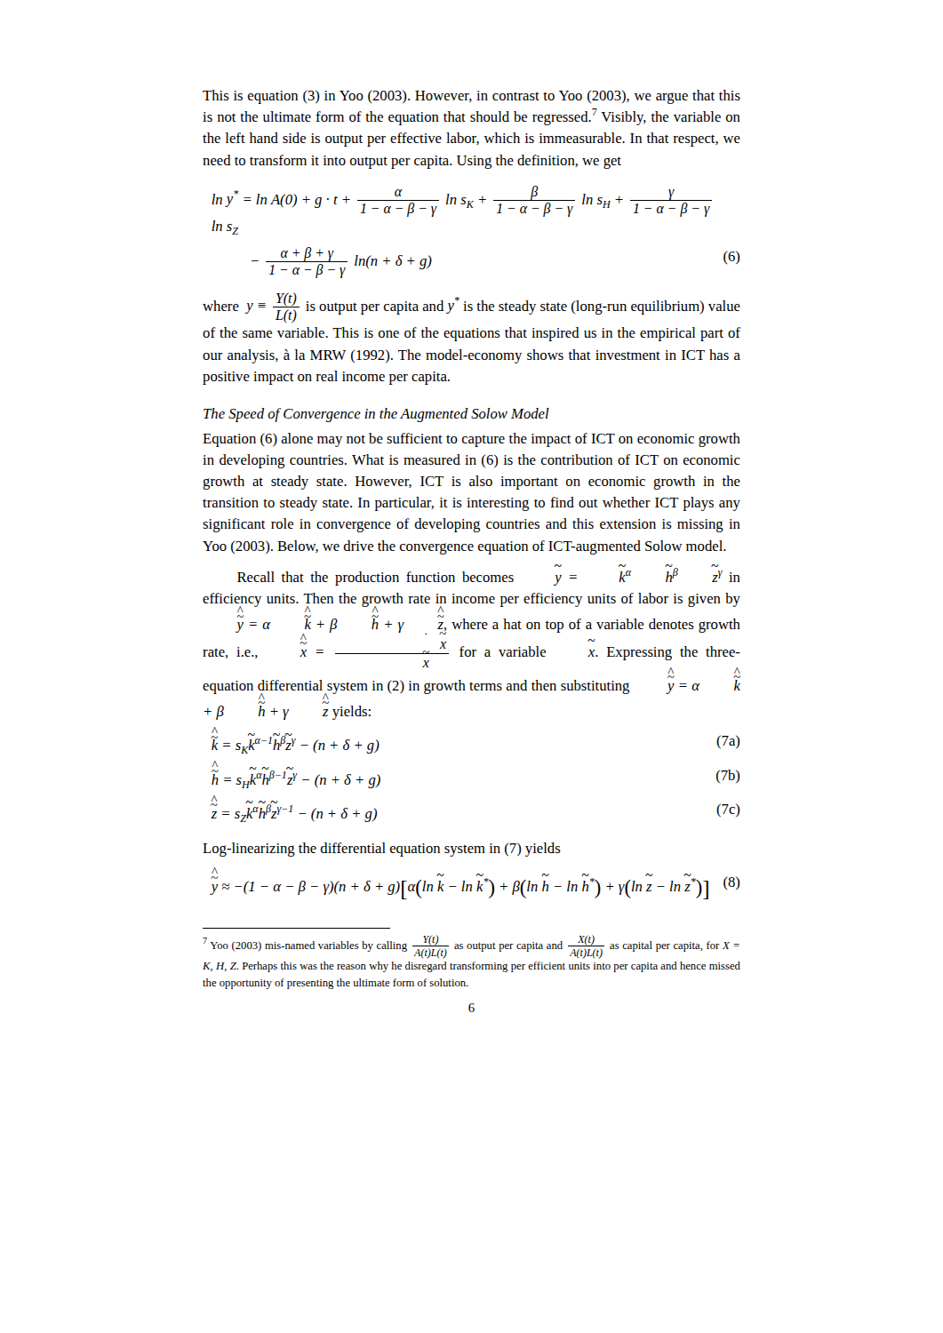This is equation (3) in Yoo (2003). However, in contrast to Yoo (2003), we argue that this is not the ultimate form of the equation that should be regressed.7 Visibly, the variable on the left hand side is output per effective labor, which is immeasurable. In that respect, we need to transform it into output per capita. Using the definition, we get
ln y* = ln A(0) + g · t + α 1 − α − β − γ ln sK + β 1 − α − β − γ ln sH + γ 1 − α − β − γ ln sZ
− α + β + γ 1 − α − β − γ ln(n + δ + g)
(6)
where y ≡ Y(t) L(t) is output per capita and y* is the steady state (long-run equilibrium) value of the same variable. This is one of the equations that inspired us in the empirical part of our analysis, à la MRW (1992). The model-economy shows that investment in ICT has a positive impact on real income per capita.
The Speed of Convergence in the Augmented Solow Model
Equation (6) alone may not be sufficient to capture the impact of ICT on economic growth in developing countries. What is measured in (6) is the contribution of ICT on economic growth at steady state. However, ICT is also important on economic growth in the transition to steady state. In particular, it is interesting to find out whether ICT plays any significant role in convergence of developing countries and this extension is missing in Yoo (2003). Below, we drive the convergence equation of ICT-augmented Solow model.
Recall that the production function becomes ~y = ~kα~hβ~zγ in efficiency units. Then the growth rate in income per efficiency units of labor is given by ^~y = α^~k + β^~h + γ^~z, where a hat on top of a variable denotes growth rate, i.e., ^~x = ·~x~x for a variable ~x. Expressing the three-equation differential system in (2) in growth terms and then substituting ^~y = α^~k + β^~h + γ^~z yields:
^~k = sK~kα−1~hβ~zγ − (n + δ + g)
(7a)
^~h = sH~kα~hβ−1~zγ − (n + δ + g)
(7b)
^~z = sZ~kα~hβ~zγ−1 − (n + δ + g)
(7c)
Log-linearizing the differential equation system in (7) yields
^~y ≈ −(1 − α − β − γ)(n + δ + g)[α(ln ~k − ln ~k*) + β(ln ~h − ln ~h*) + γ(ln ~z − ln ~z*)]
(8)
7 Yoo (2003) mis-named variables by calling Y(t) A(t)L(t) as output per capita and X(t) A(t)L(t) as capital per capita, for X = K, H, Z. Perhaps this was the reason why he disregard transforming per efficient units into per capita and hence missed the opportunity of presenting the ultimate form of solution.
6